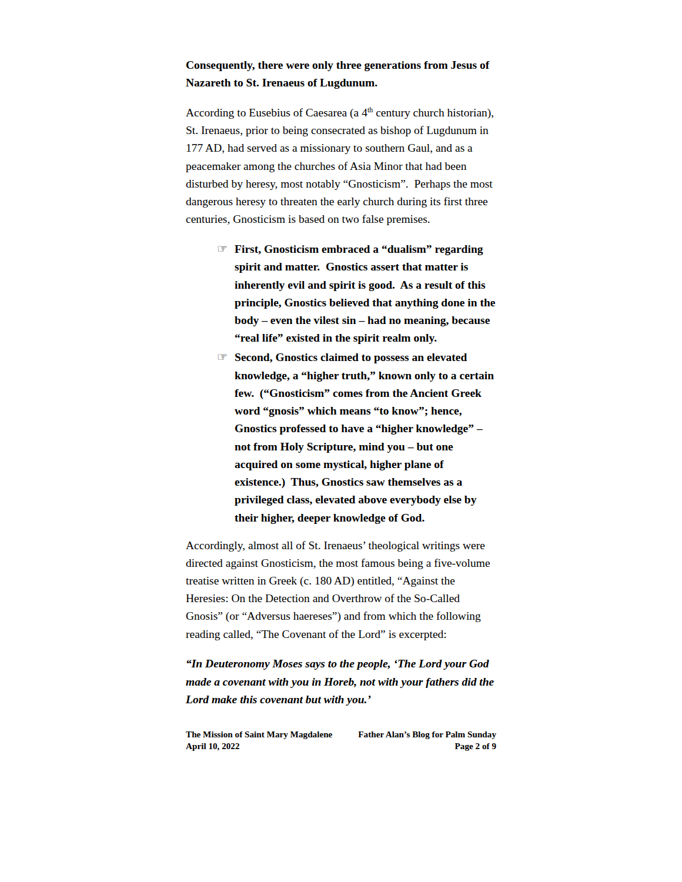Consequently, there were only three generations from Jesus of Nazareth to St. Irenaeus of Lugdunum.
According to Eusebius of Caesarea (a 4th century church historian), St. Irenaeus, prior to being consecrated as bishop of Lugdunum in 177 AD, had served as a missionary to southern Gaul, and as a peacemaker among the churches of Asia Minor that had been disturbed by heresy, most notably “Gnosticism”. Perhaps the most dangerous heresy to threaten the early church during its first three centuries, Gnosticism is based on two false premises.
First, Gnosticism embraced a “dualism” regarding spirit and matter. Gnostics assert that matter is inherently evil and spirit is good. As a result of this principle, Gnostics believed that anything done in the body – even the vilest sin – had no meaning, because “real life” existed in the spirit realm only.
Second, Gnostics claimed to possess an elevated knowledge, a “higher truth,” known only to a certain few. (“Gnosticism” comes from the Ancient Greek word “gnosis” which means “to know”; hence, Gnostics professed to have a “higher knowledge” – not from Holy Scripture, mind you – but one acquired on some mystical, higher plane of existence.) Thus, Gnostics saw themselves as a privileged class, elevated above everybody else by their higher, deeper knowledge of God.
Accordingly, almost all of St. Irenaeus’ theological writings were directed against Gnosticism, the most famous being a five-volume treatise written in Greek (c. 180 AD) entitled, “Against the Heresies: On the Detection and Overthrow of the So-Called Gnosis” (or “Adversus haereses”) and from which the following reading called, “The Covenant of the Lord” is excerpted:
“In Deuteronomy Moses says to the people, ‘The Lord your God made a covenant with you in Horeb, not with your fathers did the Lord make this covenant but with you.’
The Mission of Saint Mary Magdalene
April 10, 2022
Father Alan’s Blog for Palm Sunday
Page 2 of 9